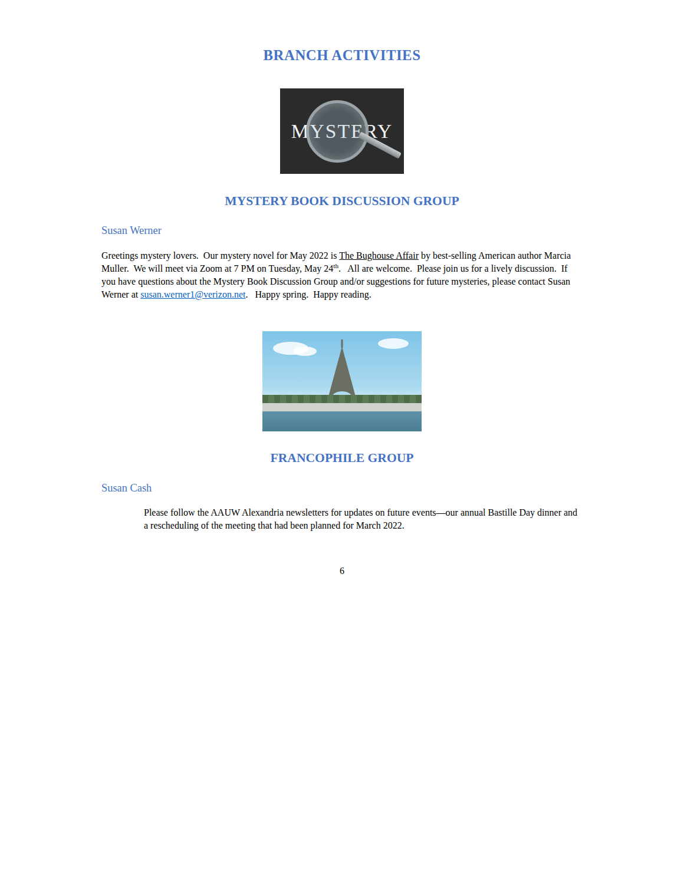BRANCH ACTIVITIES
MYSTERY
MYSTERY BOOK DISCUSSION GROUP
Susan Werner
Greetings mystery lovers. Our mystery novel for May 2022 is The Bughouse Affair by best-selling American author Marcia Muller. We will meet via Zoom at 7 PM on Tuesday, May 24th. All are welcome. Please join us for a lively discussion. If you have questions about the Mystery Book Discussion Group and/or suggestions for future mysteries, please contact Susan Werner at susan.werner1@verizon.net. Happy spring. Happy reading.
FRANCOPHILE GROUP
Susan Cash
Please follow the AAUW Alexandria newsletters for updates on future events—our annual Bastille Day dinner and a rescheduling of the meeting that had been planned for March 2022.
6